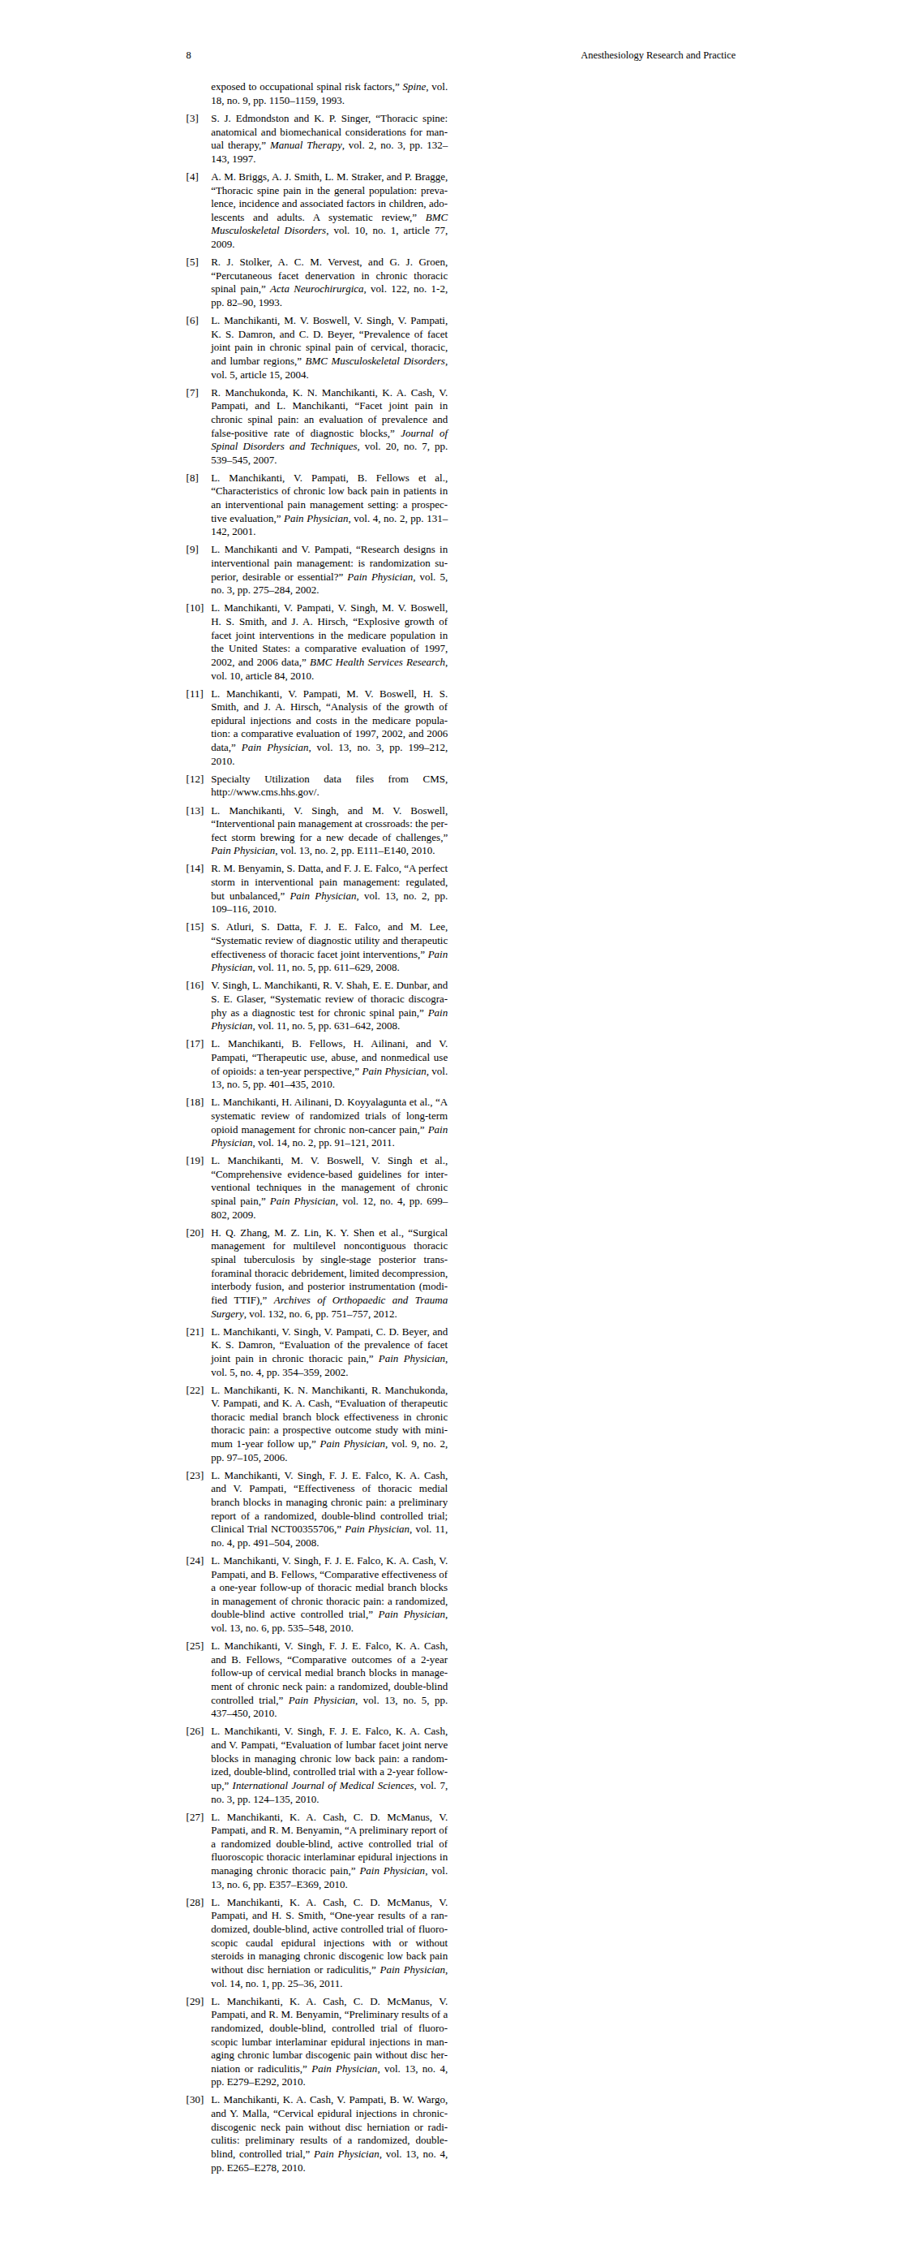8 Anesthesiology Research and Practice
exposed to occupational spinal risk factors,” Spine, vol. 18, no. 9, pp. 1150–1159, 1993.
[3] S. J. Edmondston and K. P. Singer, “Thoracic spine: anatomical and biomechanical considerations for manual therapy,” Manual Therapy, vol. 2, no. 3, pp. 132–143, 1997.
[4] A. M. Briggs, A. J. Smith, L. M. Straker, and P. Bragge, “Thoracic spine pain in the general population: prevalence, incidence and associated factors in children, adolescents and adults. A systematic review,” BMC Musculoskeletal Disorders, vol. 10, no. 1, article 77, 2009.
[5] R. J. Stolker, A. C. M. Vervest, and G. J. Groen, “Percutaneous facet denervation in chronic thoracic spinal pain,” Acta Neurochirurgica, vol. 122, no. 1-2, pp. 82–90, 1993.
[6] L. Manchikanti, M. V. Boswell, V. Singh, V. Pampati, K. S. Damron, and C. D. Beyer, “Prevalence of facet joint pain in chronic spinal pain of cervical, thoracic, and lumbar regions,” BMC Musculoskeletal Disorders, vol. 5, article 15, 2004.
[7] R. Manchukonda, K. N. Manchikanti, K. A. Cash, V. Pampati, and L. Manchikanti, “Facet joint pain in chronic spinal pain: an evaluation of prevalence and false-positive rate of diagnostic blocks,” Journal of Spinal Disorders and Techniques, vol. 20, no. 7, pp. 539–545, 2007.
[8] L. Manchikanti, V. Pampati, B. Fellows et al., “Characteristics of chronic low back pain in patients in an interventional pain management setting: a prospective evaluation,” Pain Physician, vol. 4, no. 2, pp. 131–142, 2001.
[9] L. Manchikanti and V. Pampati, “Research designs in interventional pain management: is randomization superior, desirable or essential?” Pain Physician, vol. 5, no. 3, pp. 275–284, 2002.
[10] L. Manchikanti, V. Pampati, V. Singh, M. V. Boswell, H. S. Smith, and J. A. Hirsch, “Explosive growth of facet joint interventions in the medicare population in the United States: a comparative evaluation of 1997, 2002, and 2006 data,” BMC Health Services Research, vol. 10, article 84, 2010.
[11] L. Manchikanti, V. Pampati, M. V. Boswell, H. S. Smith, and J. A. Hirsch, “Analysis of the growth of epidural injections and costs in the medicare population: a comparative evaluation of 1997, 2002, and 2006 data,” Pain Physician, vol. 13, no. 3, pp. 199–212, 2010.
[12] Specialty Utilization data files from CMS, http://www.cms.hhs.gov/.
[13] L. Manchikanti, V. Singh, and M. V. Boswell, “Interventional pain management at crossroads: the perfect storm brewing for a new decade of challenges,” Pain Physician, vol. 13, no. 2, pp. E111–E140, 2010.
[14] R. M. Benyamin, S. Datta, and F. J. E. Falco, “A perfect storm in interventional pain management: regulated, but unbalanced,” Pain Physician, vol. 13, no. 2, pp. 109–116, 2010.
[15] S. Atluri, S. Datta, F. J. E. Falco, and M. Lee, “Systematic review of diagnostic utility and therapeutic effectiveness of thoracic facet joint interventions,” Pain Physician, vol. 11, no. 5, pp. 611–629, 2008.
[16] V. Singh, L. Manchikanti, R. V. Shah, E. E. Dunbar, and S. E. Glaser, “Systematic review of thoracic discography as a diagnostic test for chronic spinal pain,” Pain Physician, vol. 11, no. 5, pp. 631–642, 2008.
[17] L. Manchikanti, B. Fellows, H. Ailinani, and V. Pampati, “Therapeutic use, abuse, and nonmedical use of opioids: a ten-year perspective,” Pain Physician, vol. 13, no. 5, pp. 401–435, 2010.
[18] L. Manchikanti, H. Ailinani, D. Koyyalagunta et al., “A systematic review of randomized trials of long-term opioid management for chronic non-cancer pain,” Pain Physician, vol. 14, no. 2, pp. 91–121, 2011.
[19] L. Manchikanti, M. V. Boswell, V. Singh et al., “Comprehensive evidence-based guidelines for interventional techniques in the management of chronic spinal pain,” Pain Physician, vol. 12, no. 4, pp. 699–802, 2009.
[20] H. Q. Zhang, M. Z. Lin, K. Y. Shen et al., “Surgical management for multilevel noncontiguous thoracic spinal tuberculosis by single-stage posterior transforaminal thoracic debridement, limited decompression, interbody fusion, and posterior instrumentation (modified TTIF),” Archives of Orthopaedic and Trauma Surgery, vol. 132, no. 6, pp. 751–757, 2012.
[21] L. Manchikanti, V. Singh, V. Pampati, C. D. Beyer, and K. S. Damron, “Evaluation of the prevalence of facet joint pain in chronic thoracic pain,” Pain Physician, vol. 5, no. 4, pp. 354–359, 2002.
[22] L. Manchikanti, K. N. Manchikanti, R. Manchukonda, V. Pampati, and K. A. Cash, “Evaluation of therapeutic thoracic medial branch block effectiveness in chronic thoracic pain: a prospective outcome study with minimum 1-year follow up,” Pain Physician, vol. 9, no. 2, pp. 97–105, 2006.
[23] L. Manchikanti, V. Singh, F. J. E. Falco, K. A. Cash, and V. Pampati, “Effectiveness of thoracic medial branch blocks in managing chronic pain: a preliminary report of a randomized, double-blind controlled trial; Clinical Trial NCT00355706,” Pain Physician, vol. 11, no. 4, pp. 491–504, 2008.
[24] L. Manchikanti, V. Singh, F. J. E. Falco, K. A. Cash, V. Pampati, and B. Fellows, “Comparative effectiveness of a one-year follow-up of thoracic medial branch blocks in management of chronic thoracic pain: a randomized, double-blind active controlled trial,” Pain Physician, vol. 13, no. 6, pp. 535–548, 2010.
[25] L. Manchikanti, V. Singh, F. J. E. Falco, K. A. Cash, and B. Fellows, “Comparative outcomes of a 2-year follow-up of cervical medial branch blocks in management of chronic neck pain: a randomized, double-blind controlled trial,” Pain Physician, vol. 13, no. 5, pp. 437–450, 2010.
[26] L. Manchikanti, V. Singh, F. J. E. Falco, K. A. Cash, and V. Pampati, “Evaluation of lumbar facet joint nerve blocks in managing chronic low back pain: a randomized, double-blind, controlled trial with a 2-year follow-up,” International Journal of Medical Sciences, vol. 7, no. 3, pp. 124–135, 2010.
[27] L. Manchikanti, K. A. Cash, C. D. McManus, V. Pampati, and R. M. Benyamin, “A preliminary report of a randomized double-blind, active controlled trial of fluoroscopic thoracic interlaminar epidural injections in managing chronic thoracic pain,” Pain Physician, vol. 13, no. 6, pp. E357–E369, 2010.
[28] L. Manchikanti, K. A. Cash, C. D. McManus, V. Pampati, and H. S. Smith, “One-year results of a randomized, double-blind, active controlled trial of fluoroscopic caudal epidural injections with or without steroids in managing chronic discogenic low back pain without disc herniation or radiculitis,” Pain Physician, vol. 14, no. 1, pp. 25–36, 2011.
[29] L. Manchikanti, K. A. Cash, C. D. McManus, V. Pampati, and R. M. Benyamin, “Preliminary results of a randomized, double-blind, controlled trial of fluoroscopic lumbar interlaminar epidural injections in managing chronic lumbar discogenic pain without disc herniation or radiculitis,” Pain Physician, vol. 13, no. 4, pp. E279–E292, 2010.
[30] L. Manchikanti, K. A. Cash, V. Pampati, B. W. Wargo, and Y. Malla, “Cervical epidural injections in chronic-discogenic neck pain without disc herniation or radiculitis: preliminary results of a randomized, double-blind, controlled trial,” Pain Physician, vol. 13, no. 4, pp. E265–E278, 2010.